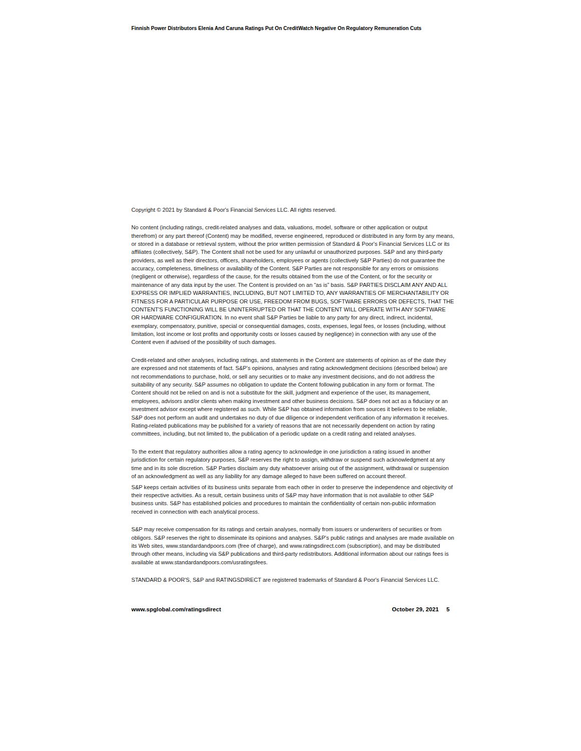Finnish Power Distributors Elenia And Caruna Ratings Put On CreditWatch Negative On Regulatory Remuneration Cuts
Copyright © 2021 by Standard & Poor's Financial Services LLC. All rights reserved.
No content (including ratings, credit-related analyses and data, valuations, model, software or other application or output therefrom) or any part thereof (Content) may be modified, reverse engineered, reproduced or distributed in any form by any means, or stored in a database or retrieval system, without the prior written permission of Standard & Poor's Financial Services LLC or its affiliates (collectively, S&P). The Content shall not be used for any unlawful or unauthorized purposes. S&P and any third-party providers, as well as their directors, officers, shareholders, employees or agents (collectively S&P Parties) do not guarantee the accuracy, completeness, timeliness or availability of the Content. S&P Parties are not responsible for any errors or omissions (negligent or otherwise), regardless of the cause, for the results obtained from the use of the Content, or for the security or maintenance of any data input by the user. The Content is provided on an “as is” basis. S&P PARTIES DISCLAIM ANY AND ALL EXPRESS OR IMPLIED WARRANTIES, INCLUDING, BUT NOT LIMITED TO, ANY WARRANTIES OF MERCHANTABILITY OR FITNESS FOR A PARTICULAR PURPOSE OR USE, FREEDOM FROM BUGS, SOFTWARE ERRORS OR DEFECTS, THAT THE CONTENT'S FUNCTIONING WILL BE UNINTERRUPTED OR THAT THE CONTENT WILL OPERATE WITH ANY SOFTWARE OR HARDWARE CONFIGURATION. In no event shall S&P Parties be liable to any party for any direct, indirect, incidental, exemplary, compensatory, punitive, special or consequential damages, costs, expenses, legal fees, or losses (including, without limitation, lost income or lost profits and opportunity costs or losses caused by negligence) in connection with any use of the Content even if advised of the possibility of such damages.
Credit-related and other analyses, including ratings, and statements in the Content are statements of opinion as of the date they are expressed and not statements of fact. S&P's opinions, analyses and rating acknowledgment decisions (described below) are not recommendations to purchase, hold, or sell any securities or to make any investment decisions, and do not address the suitability of any security. S&P assumes no obligation to update the Content following publication in any form or format. The Content should not be relied on and is not a substitute for the skill, judgment and experience of the user, its management, employees, advisors and/or clients when making investment and other business decisions. S&P does not act as a fiduciary or an investment advisor except where registered as such. While S&P has obtained information from sources it believes to be reliable, S&P does not perform an audit and undertakes no duty of due diligence or independent verification of any information it receives. Rating-related publications may be published for a variety of reasons that are not necessarily dependent on action by rating committees, including, but not limited to, the publication of a periodic update on a credit rating and related analyses.
To the extent that regulatory authorities allow a rating agency to acknowledge in one jurisdiction a rating issued in another jurisdiction for certain regulatory purposes, S&P reserves the right to assign, withdraw or suspend such acknowledgment at any time and in its sole discretion. S&P Parties disclaim any duty whatsoever arising out of the assignment, withdrawal or suspension of an acknowledgment as well as any liability for any damage alleged to have been suffered on account thereof.
S&P keeps certain activities of its business units separate from each other in order to preserve the independence and objectivity of their respective activities. As a result, certain business units of S&P may have information that is not available to other S&P business units. S&P has established policies and procedures to maintain the confidentiality of certain non-public information received in connection with each analytical process.
S&P may receive compensation for its ratings and certain analyses, normally from issuers or underwriters of securities or from obligors. S&P reserves the right to disseminate its opinions and analyses. S&P's public ratings and analyses are made available on its Web sites, www.standardandpoors.com (free of charge), and www.ratingsdirect.com (subscription), and may be distributed through other means, including via S&P publications and third-party redistributors. Additional information about our ratings fees is available at www.standardandpoors.com/usratingsfees.
STANDARD & POOR'S, S&P and RATINGSDIRECT are registered trademarks of Standard & Poor's Financial Services LLC.
www.spglobal.com/ratingsdirect
October 29, 20215